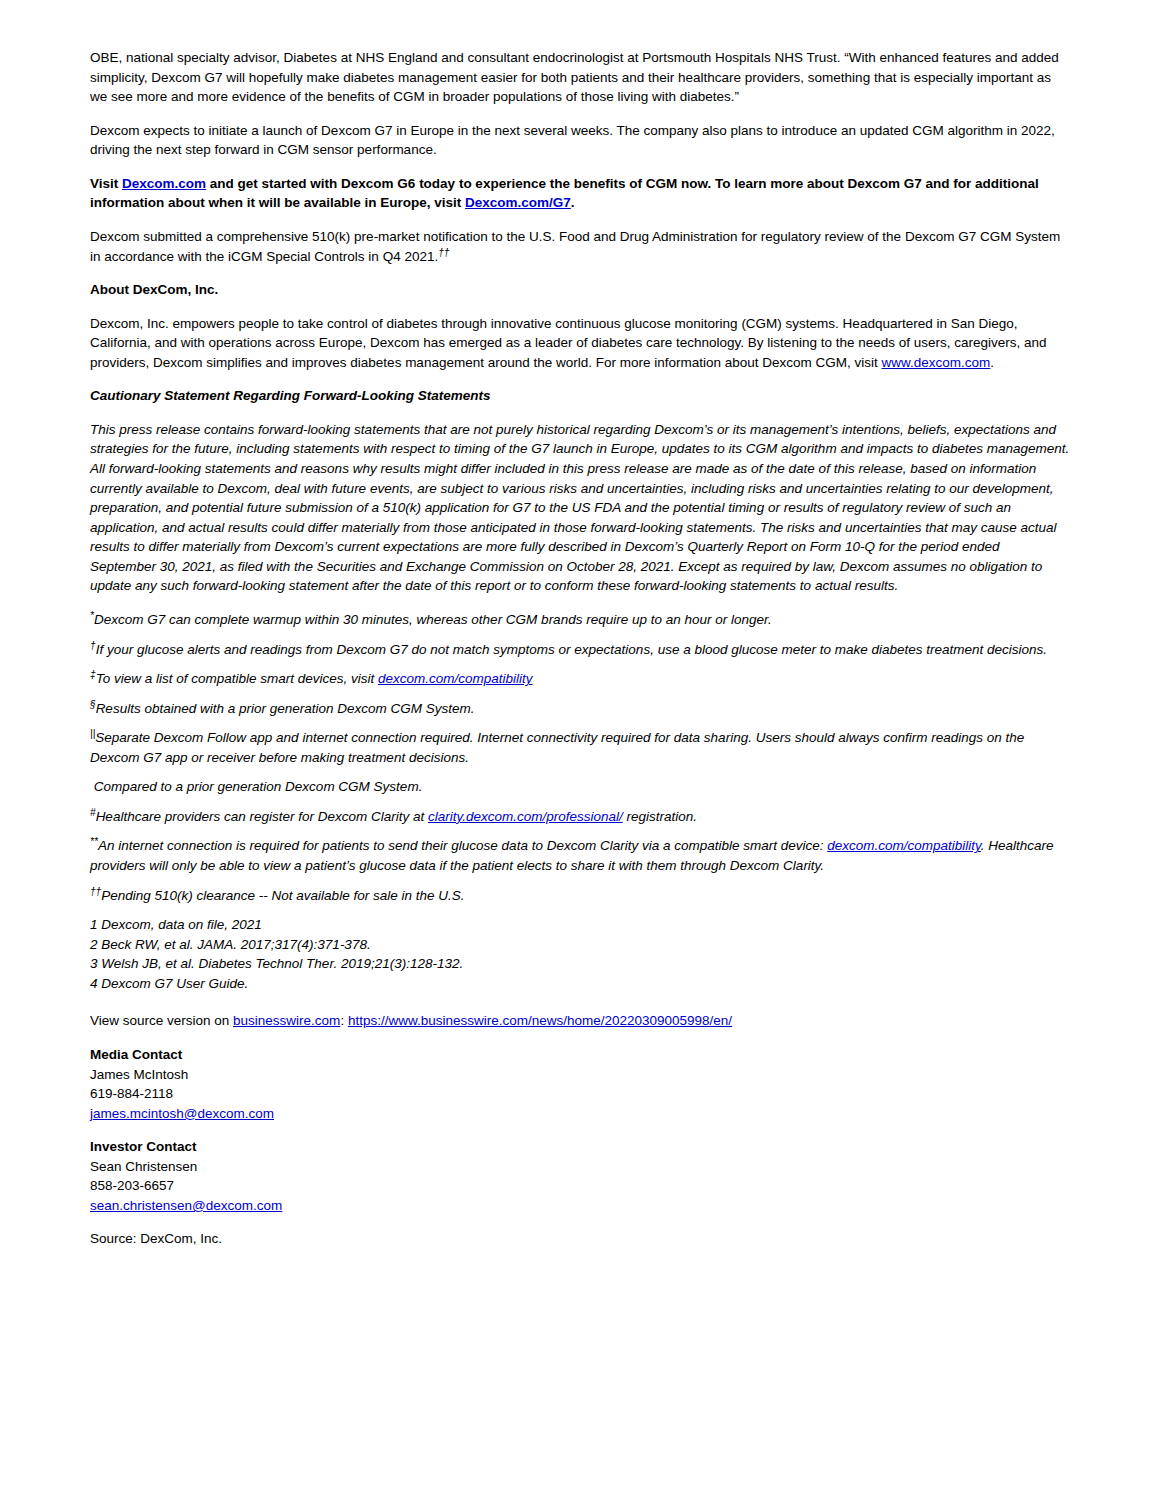OBE, national specialty advisor, Diabetes at NHS England and consultant endocrinologist at Portsmouth Hospitals NHS Trust. “With enhanced features and added simplicity, Dexcom G7 will hopefully make diabetes management easier for both patients and their healthcare providers, something that is especially important as we see more and more evidence of the benefits of CGM in broader populations of those living with diabetes.”
Dexcom expects to initiate a launch of Dexcom G7 in Europe in the next several weeks. The company also plans to introduce an updated CGM algorithm in 2022, driving the next step forward in CGM sensor performance.
Visit Dexcom.com and get started with Dexcom G6 today to experience the benefits of CGM now. To learn more about Dexcom G7 and for additional information about when it will be available in Europe, visit Dexcom.com/G7.
Dexcom submitted a comprehensive 510(k) pre-market notification to the U.S. Food and Drug Administration for regulatory review of the Dexcom G7 CGM System in accordance with the iCGM Special Controls in Q4 2021.††
About DexCom, Inc.
Dexcom, Inc. empowers people to take control of diabetes through innovative continuous glucose monitoring (CGM) systems. Headquartered in San Diego, California, and with operations across Europe, Dexcom has emerged as a leader of diabetes care technology. By listening to the needs of users, caregivers, and providers, Dexcom simplifies and improves diabetes management around the world. For more information about Dexcom CGM, visit www.dexcom.com.
Cautionary Statement Regarding Forward-Looking Statements
This press release contains forward-looking statements that are not purely historical regarding Dexcom’s or its management’s intentions, beliefs, expectations and strategies for the future, including statements with respect to timing of the G7 launch in Europe, updates to its CGM algorithm and impacts to diabetes management. All forward-looking statements and reasons why results might differ included in this press release are made as of the date of this release, based on information currently available to Dexcom, deal with future events, are subject to various risks and uncertainties, including risks and uncertainties relating to our development, preparation, and potential future submission of a 510(k) application for G7 to the US FDA and the potential timing or results of regulatory review of such an application, and actual results could differ materially from those anticipated in those forward-looking statements. The risks and uncertainties that may cause actual results to differ materially from Dexcom’s current expectations are more fully described in Dexcom’s Quarterly Report on Form 10-Q for the period ended September 30, 2021, as filed with the Securities and Exchange Commission on October 28, 2021. Except as required by law, Dexcom assumes no obligation to update any such forward-looking statement after the date of this report or to conform these forward-looking statements to actual results.
*Dexcom G7 can complete warmup within 30 minutes, whereas other CGM brands require up to an hour or longer.
†If your glucose alerts and readings from Dexcom G7 do not match symptoms or expectations, use a blood glucose meter to make diabetes treatment decisions.
‡To view a list of compatible smart devices, visit dexcom.com/compatibility
§Results obtained with a prior generation Dexcom CGM System.
||Separate Dexcom Follow app and internet connection required. Internet connectivity required for data sharing. Users should always confirm readings on the Dexcom G7 app or receiver before making treatment decisions.
Compared to a prior generation Dexcom CGM System.
#Healthcare providers can register for Dexcom Clarity at clarity.dexcom.com/professional/ registration.
**An internet connection is required for patients to send their glucose data to Dexcom Clarity via a compatible smart device: dexcom.com/compatibility. Healthcare providers will only be able to view a patient’s glucose data if the patient elects to share it with them through Dexcom Clarity.
††Pending 510(k) clearance -- Not available for sale in the U.S.
1 Dexcom, data on file, 2021
2 Beck RW, et al. JAMA. 2017;317(4):371-378.
3 Welsh JB, et al. Diabetes Technol Ther. 2019;21(3):128-132.
4 Dexcom G7 User Guide.
View source version on businesswire.com: https://www.businesswire.com/news/home/20220309005998/en/
Media Contact
James McIntosh
619-884-2118
james.mcintosh@dexcom.com
Investor Contact
Sean Christensen
858-203-6657
sean.christensen@dexcom.com
Source: DexCom, Inc.